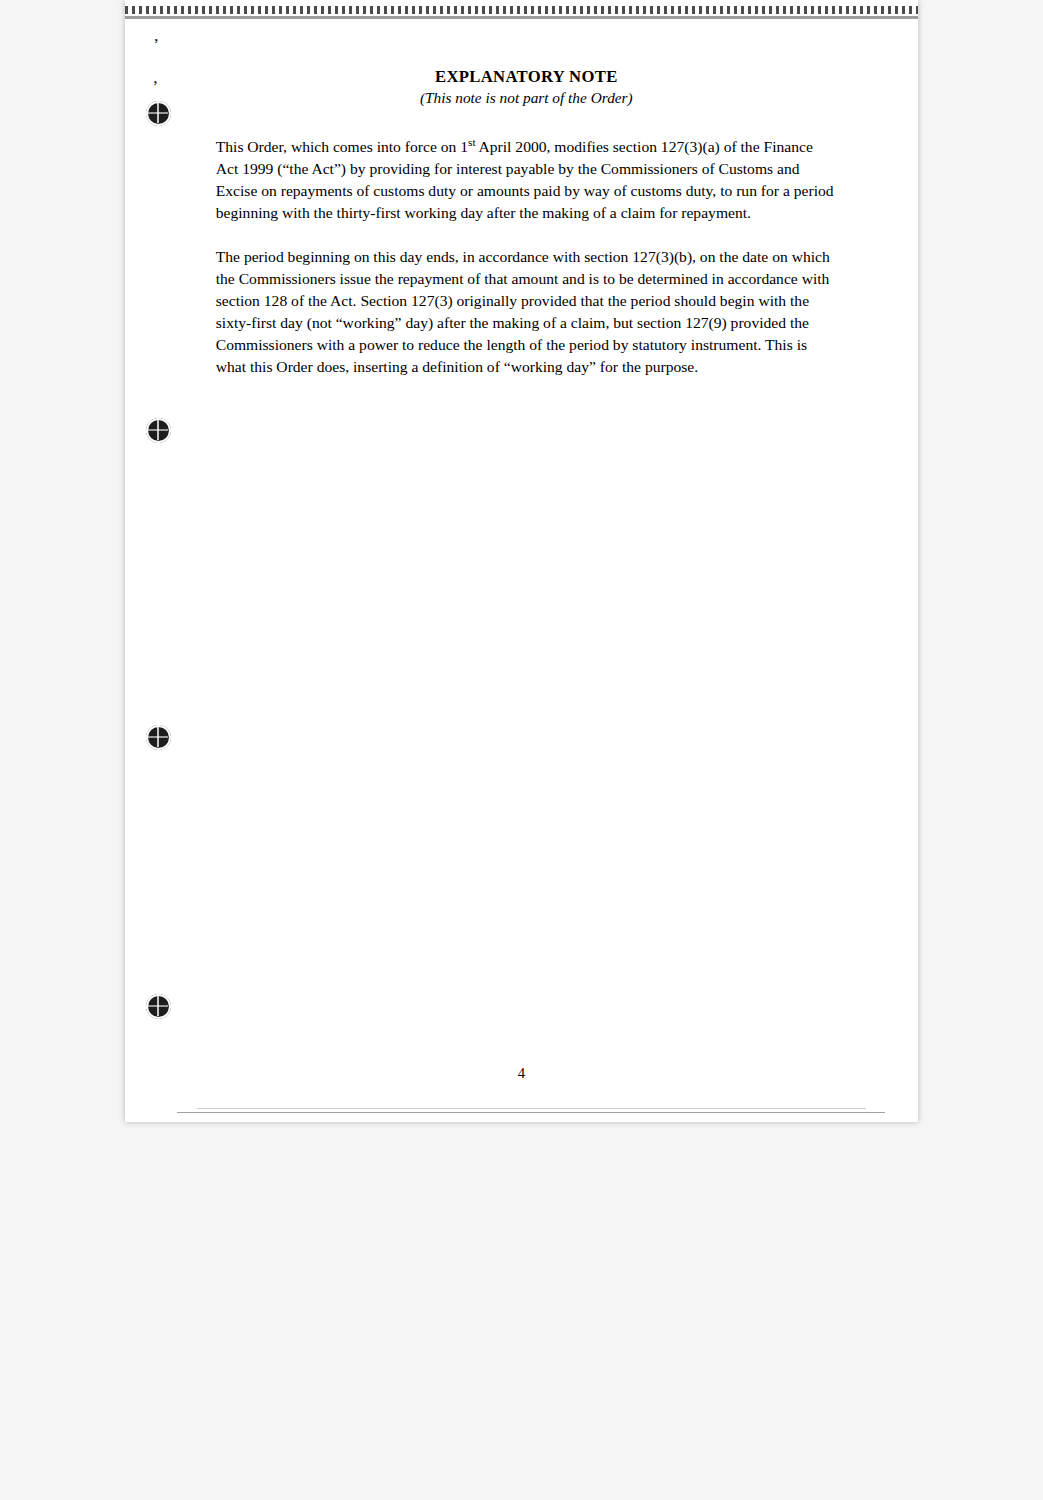’ ,
EXPLANATORY NOTE
(This note is not part of the Order)
This Order, which comes into force on 1st April 2000, modifies section 127(3)(a) of the Finance Act 1999 (“the Act”) by providing for interest payable by the Commissioners of Customs and Excise on repayments of customs duty or amounts paid by way of customs duty, to run for a period beginning with the thirty-first working day after the making of a claim for repayment.
The period beginning on this day ends, in accordance with section 127(3)(b), on the date on which the Commissioners issue the repayment of that amount and is to be determined in accordance with section 128 of the Act. Section 127(3) originally provided that the period should begin with the sixty-first day (not “working” day) after the making of a claim, but section 127(9) provided the Commissioners with a power to reduce the length of the period by statutory instrument. This is what this Order does, inserting a definition of “working day” for the purpose.
4